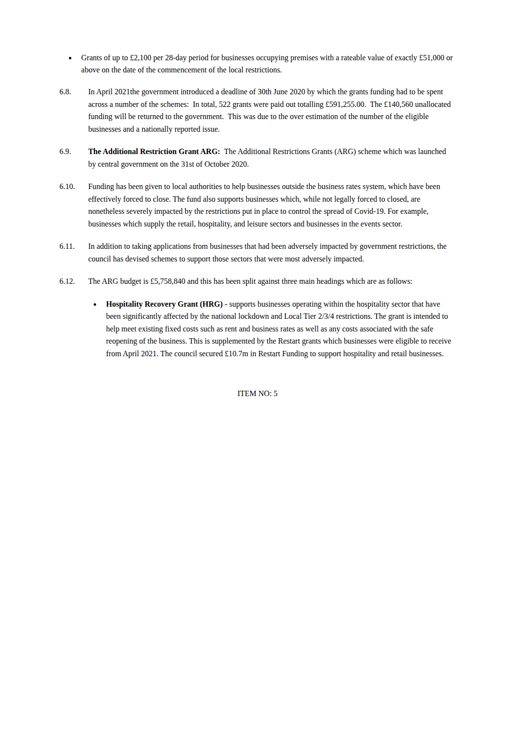Grants of up to £2,100 per 28-day period for businesses occupying premises with a rateable value of exactly £51,000 or above on the date of the commencement of the local restrictions.
6.8.
In April 2021the government introduced a deadline of 30th June 2020 by which the grants funding had to be spent across a number of the schemes: In total, 522 grants were paid out totalling £591,255.00. The £140,560 unallocated funding will be returned to the government. This was due to the over estimation of the number of the eligible businesses and a nationally reported issue.
6.9.
The Additional Restriction Grant ARG: The Additional Restrictions Grants (ARG) scheme which was launched by central government on the 31st of October 2020.
6.10.
Funding has been given to local authorities to help businesses outside the business rates system, which have been effectively forced to close. The fund also supports businesses which, while not legally forced to closed, are nonetheless severely impacted by the restrictions put in place to control the spread of Covid-19. For example, businesses which supply the retail, hospitality, and leisure sectors and businesses in the events sector.
6.11.
In addition to taking applications from businesses that had been adversely impacted by government restrictions, the council has devised schemes to support those sectors that were most adversely impacted.
6.12.
The ARG budget is £5,758,840 and this has been split against three main headings which are as follows:
Hospitality Recovery Grant (HRG) - supports businesses operating within the hospitality sector that have been significantly affected by the national lockdown and Local Tier 2/3/4 restrictions. The grant is intended to help meet existing fixed costs such as rent and business rates as well as any costs associated with the safe reopening of the business. This is supplemented by the Restart grants which businesses were eligible to receive from April 2021. The council secured £10.7m in Restart Funding to support hospitality and retail businesses.
ITEM NO: 5